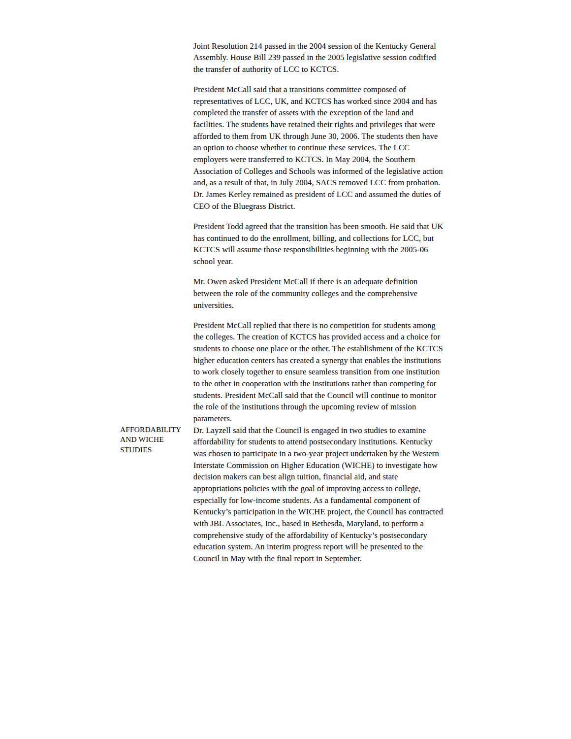Joint Resolution 214 passed in the 2004 session of the Kentucky General Assembly. House Bill 239 passed in the 2005 legislative session codified the transfer of authority of LCC to KCTCS.
President McCall said that a transitions committee composed of representatives of LCC, UK, and KCTCS has worked since 2004 and has completed the transfer of assets with the exception of the land and facilities. The students have retained their rights and privileges that were afforded to them from UK through June 30, 2006. The students then have an option to choose whether to continue these services. The LCC employers were transferred to KCTCS. In May 2004, the Southern Association of Colleges and Schools was informed of the legislative action and, as a result of that, in July 2004, SACS removed LCC from probation. Dr. James Kerley remained as president of LCC and assumed the duties of CEO of the Bluegrass District.
President Todd agreed that the transition has been smooth. He said that UK has continued to do the enrollment, billing, and collections for LCC, but KCTCS will assume those responsibilities beginning with the 2005-06 school year.
Mr. Owen asked President McCall if there is an adequate definition between the role of the community colleges and the comprehensive universities.
President McCall replied that there is no competition for students among the colleges. The creation of KCTCS has provided access and a choice for students to choose one place or the other. The establishment of the KCTCS higher education centers has created a synergy that enables the institutions to work closely together to ensure seamless transition from one institution to the other in cooperation with the institutions rather than competing for students. President McCall said that the Council will continue to monitor the role of the institutions through the upcoming review of mission parameters.
AFFORDABILITY
AND WICHE
STUDIES
Dr. Layzell said that the Council is engaged in two studies to examine affordability for students to attend postsecondary institutions. Kentucky was chosen to participate in a two-year project undertaken by the Western Interstate Commission on Higher Education (WICHE) to investigate how decision makers can best align tuition, financial aid, and state appropriations policies with the goal of improving access to college, especially for low-income students. As a fundamental component of Kentucky’s participation in the WICHE project, the Council has contracted with JBL Associates, Inc., based in Bethesda, Maryland, to perform a comprehensive study of the affordability of Kentucky’s postsecondary education system. An interim progress report will be presented to the Council in May with the final report in September.